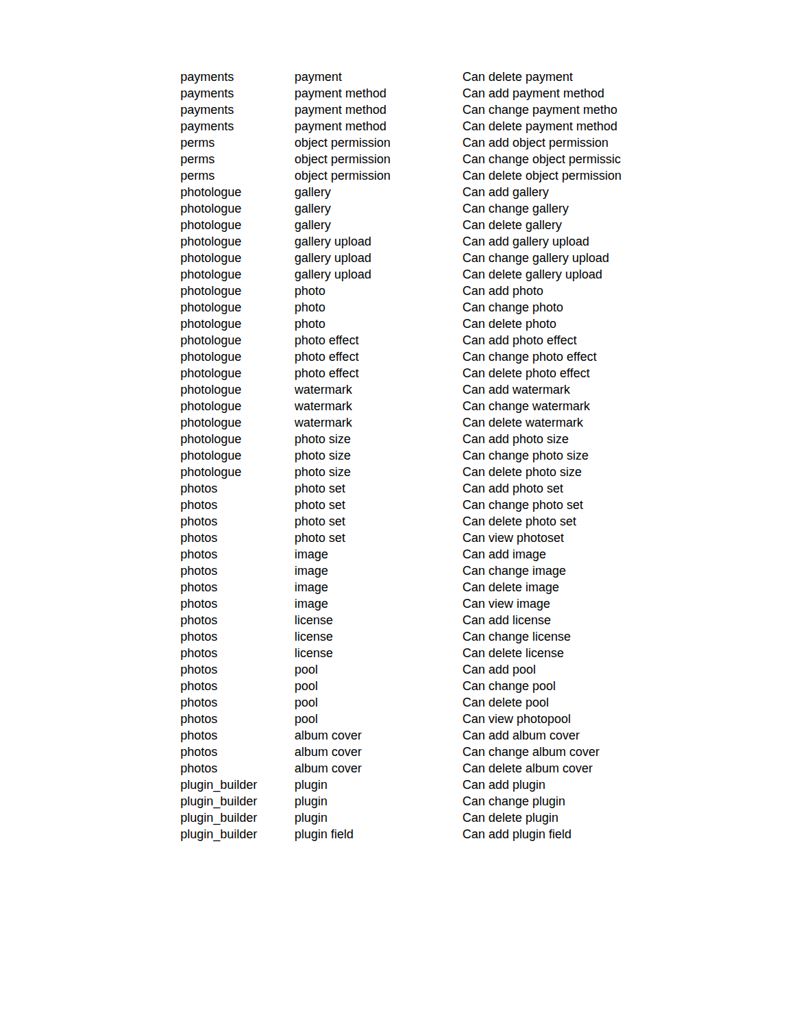| payments | payment | Can delete payment |
| payments | payment method | Can add payment method |
| payments | payment method | Can change payment metho |
| payments | payment method | Can delete payment method |
| perms | object permission | Can add object permission |
| perms | object permission | Can change object permissic |
| perms | object permission | Can delete object permission |
| photologue | gallery | Can add gallery |
| photologue | gallery | Can change gallery |
| photologue | gallery | Can delete gallery |
| photologue | gallery upload | Can add gallery upload |
| photologue | gallery upload | Can change gallery upload |
| photologue | gallery upload | Can delete gallery upload |
| photologue | photo | Can add photo |
| photologue | photo | Can change photo |
| photologue | photo | Can delete photo |
| photologue | photo effect | Can add photo effect |
| photologue | photo effect | Can change photo effect |
| photologue | photo effect | Can delete photo effect |
| photologue | watermark | Can add watermark |
| photologue | watermark | Can change watermark |
| photologue | watermark | Can delete watermark |
| photologue | photo size | Can add photo size |
| photologue | photo size | Can change photo size |
| photologue | photo size | Can delete photo size |
| photos | photo set | Can add photo set |
| photos | photo set | Can change photo set |
| photos | photo set | Can delete photo set |
| photos | photo set | Can view photoset |
| photos | image | Can add image |
| photos | image | Can change image |
| photos | image | Can delete image |
| photos | image | Can view image |
| photos | license | Can add license |
| photos | license | Can change license |
| photos | license | Can delete license |
| photos | pool | Can add pool |
| photos | pool | Can change pool |
| photos | pool | Can delete pool |
| photos | pool | Can view photopool |
| photos | album cover | Can add album cover |
| photos | album cover | Can change album cover |
| photos | album cover | Can delete album cover |
| plugin_builder | plugin | Can add plugin |
| plugin_builder | plugin | Can change plugin |
| plugin_builder | plugin | Can delete plugin |
| plugin_builder | plugin field | Can add plugin field |